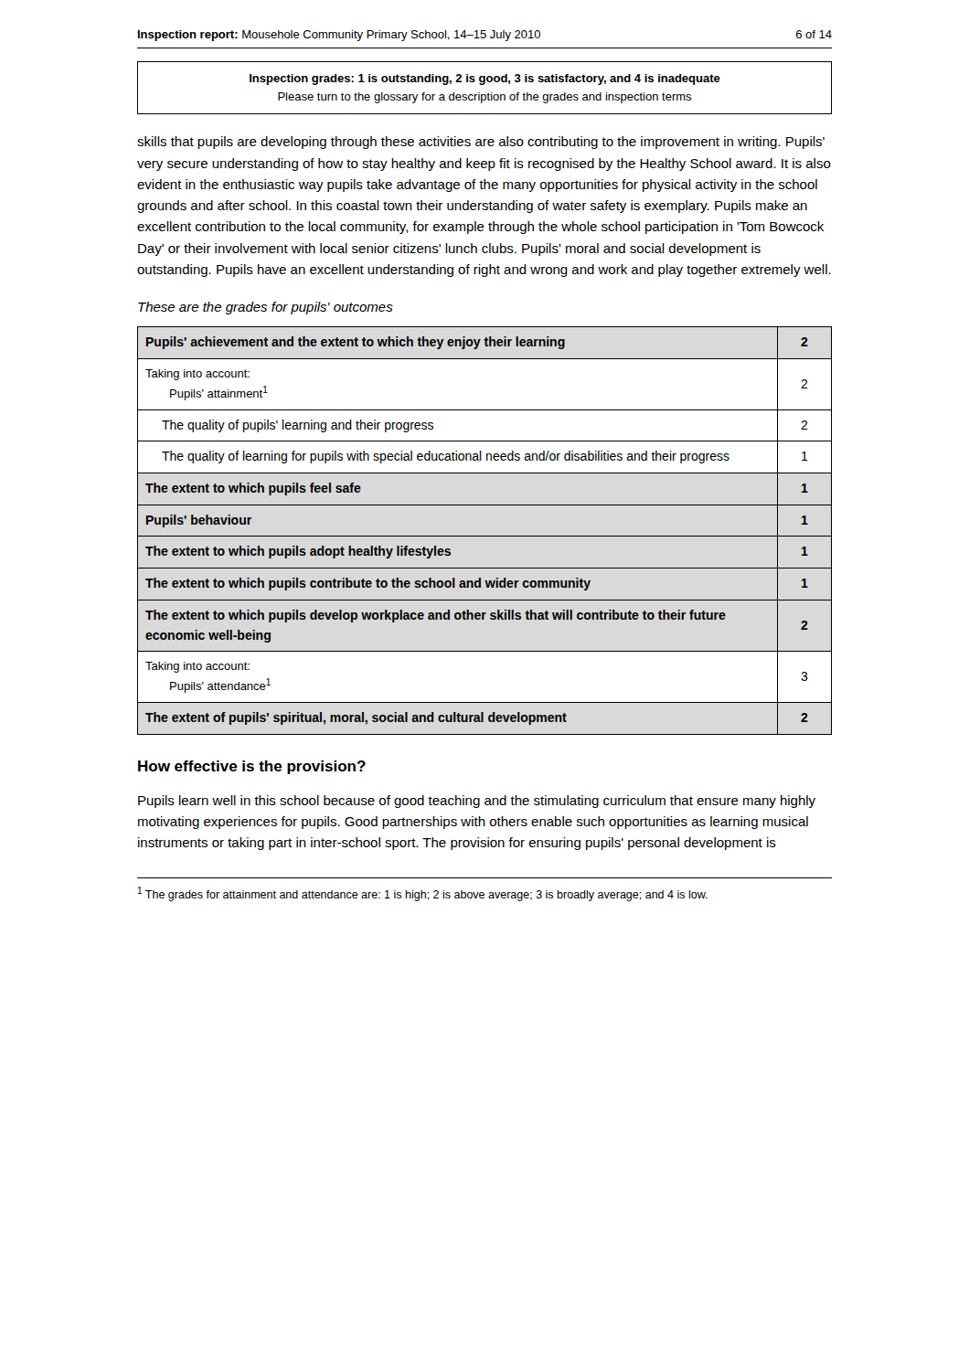Inspection report: Mousehole Community Primary School, 14–15 July 2010
6 of 14
Inspection grades: 1 is outstanding, 2 is good, 3 is satisfactory, and 4 is inadequate
Please turn to the glossary for a description of the grades and inspection terms
skills that pupils are developing through these activities are also contributing to the improvement in writing. Pupils' very secure understanding of how to stay healthy and keep fit is recognised by the Healthy School award. It is also evident in the enthusiastic way pupils take advantage of the many opportunities for physical activity in the school grounds and after school. In this coastal town their understanding of water safety is exemplary. Pupils make an excellent contribution to the local community, for example through the whole school participation in 'Tom Bowcock Day' or their involvement with local senior citizens' lunch clubs. Pupils' moral and social development is outstanding. Pupils have an excellent understanding of right and wrong and work and play together extremely well.
These are the grades for pupils' outcomes
| Pupils' achievement and the extent to which they enjoy their learning | 2 |
| Taking into account: Pupils' attainment 1 | 2 |
| The quality of pupils' learning and their progress | 2 |
| The quality of learning for pupils with special educational needs and/or disabilities and their progress | 1 |
| The extent to which pupils feel safe | 1 |
| Pupils' behaviour | 1 |
| The extent to which pupils adopt healthy lifestyles | 1 |
| The extent to which pupils contribute to the school and wider community | 1 |
| The extent to which pupils develop workplace and other skills that will contribute to their future economic well-being | 2 |
| Taking into account: Pupils' attendance 1 | 3 |
| The extent of pupils' spiritual, moral, social and cultural development | 2 |
How effective is the provision?
Pupils learn well in this school because of good teaching and the stimulating curriculum that ensure many highly motivating experiences for pupils. Good partnerships with others enable such opportunities as learning musical instruments or taking part in inter-school sport. The provision for ensuring pupils' personal development is
1 The grades for attainment and attendance are: 1 is high; 2 is above average; 3 is broadly average; and 4 is low.